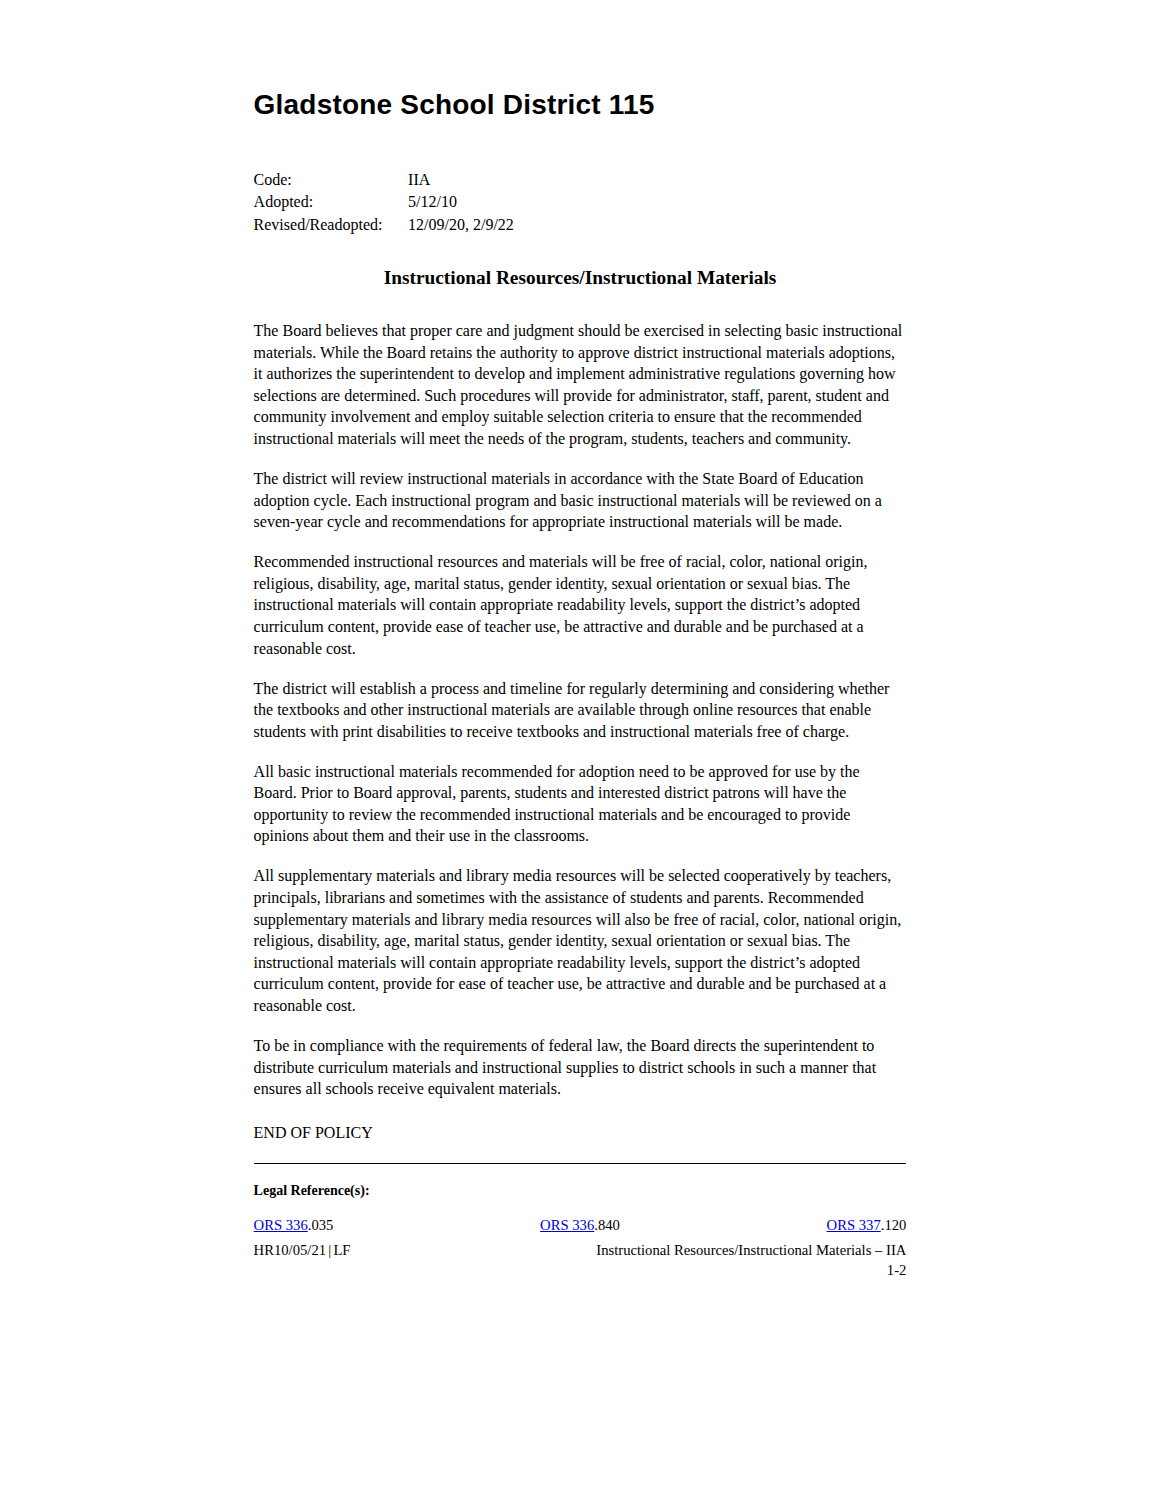Gladstone School District 115
| Code: | IIA |
| Adopted: | 5/12/10 |
| Revised/Readopted: | 12/09/20, 2/9/22 |
Instructional Resources/Instructional Materials
The Board believes that proper care and judgment should be exercised in selecting basic instructional materials. While the Board retains the authority to approve district instructional materials adoptions, it authorizes the superintendent to develop and implement administrative regulations governing how selections are determined. Such procedures will provide for administrator, staff, parent, student and community involvement and employ suitable selection criteria to ensure that the recommended instructional materials will meet the needs of the program, students, teachers and community.
The district will review instructional materials in accordance with the State Board of Education adoption cycle. Each instructional program and basic instructional materials will be reviewed on a seven-year cycle and recommendations for appropriate instructional materials will be made.
Recommended instructional resources and materials will be free of racial, color, national origin, religious, disability, age, marital status, gender identity, sexual orientation or sexual bias. The instructional materials will contain appropriate readability levels, support the district’s adopted curriculum content, provide ease of teacher use, be attractive and durable and be purchased at a reasonable cost.
The district will establish a process and timeline for regularly determining and considering whether the textbooks and other instructional materials are available through online resources that enable students with print disabilities to receive textbooks and instructional materials free of charge.
All basic instructional materials recommended for adoption need to be approved for use by the Board. Prior to Board approval, parents, students and interested district patrons will have the opportunity to review the recommended instructional materials and be encouraged to provide opinions about them and their use in the classrooms.
All supplementary materials and library media resources will be selected cooperatively by teachers, principals, librarians and sometimes with the assistance of students and parents. Recommended supplementary materials and library media resources will also be free of racial, color, national origin, religious, disability, age, marital status, gender identity, sexual orientation or sexual bias. The instructional materials will contain appropriate readability levels, support the district’s adopted curriculum content, provide for ease of teacher use, be attractive and durable and be purchased at a reasonable cost.
To be in compliance with the requirements of federal law, the Board directs the superintendent to distribute curriculum materials and instructional supplies to district schools in such a manner that ensures all schools receive equivalent materials.
END OF POLICY
Legal Reference(s):
| ORS 336 .035 | ORS 336 .840 | ORS 337 .120 |
HR10/05/21|LF
Instructional Resources/Instructional Materials – IIA 1-2